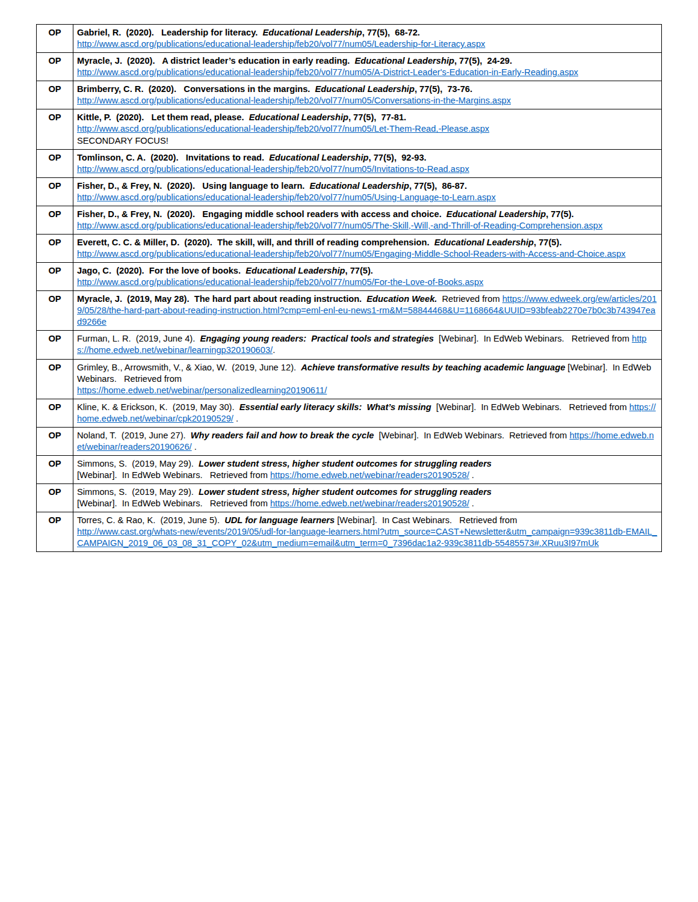| OP | Gabriel, R. (2020). Leadership for literacy. Educational Leadership , 77(5), 68-72. http://www.ascd.org/publications/educational-leadership/feb20/vol77/num05/Leadership-for-Literacy.aspx |
| OP | Myracle, J. (2020). A district leader’s education in early reading. Educational Leadership , 77(5), 24-29. http://www.ascd.org/publications/educational-leadership/feb20/vol77/num05/A-District-Leader's-Education-in-Early-Reading.aspx |
| OP | Brimberry, C. R. (2020). Conversations in the margins. Educational Leadership , 77(5), 73-76. http://www.ascd.org/publications/educational-leadership/feb20/vol77/num05/Conversations-in-the-Margins.aspx |
| OP | Kittle, P. (2020). Let them read, please. Educational Leadership , 77(5), 77-81. http://www.ascd.org/publications/educational-leadership/feb20/vol77/num05/Let-Them-Read,-Please.aspx SECONDARY FOCUS! |
| OP | Tomlinson, C. A. (2020). Invitations to read. Educational Leadership , 77(5), 92-93. http://www.ascd.org/publications/educational-leadership/feb20/vol77/num05/Invitations-to-Read.aspx |
| OP | Fisher, D., & Frey, N. (2020). Using language to learn. Educational Leadership , 77(5), 86-87. http://www.ascd.org/publications/educational-leadership/feb20/vol77/num05/Using-Language-to-Learn.aspx |
| OP | Fisher, D., & Frey, N. (2020). Engaging middle school readers with access and choice. Educational Leadership , 77(5). http://www.ascd.org/publications/educational-leadership/feb20/vol77/num05/The-Skill,-Will,-and-Thrill-of-Reading-Comprehension.aspx |
| OP | Everett, C. C. & Miller, D. (2020). The skill, will, and thrill of reading comprehension. Educational Leadership , 77(5). http://www.ascd.org/publications/educational-leadership/feb20/vol77/num05/Engaging-Middle-School-Readers-with-Access-and-Choice.aspx |
| OP | Jago, C. (2020). For the love of books. Educational Leadership , 77(5). http://www.ascd.org/publications/educational-leadership/feb20/vol77/num05/For-the-Love-of-Books.aspx |
| OP | Myracle, J. (2019, May 28). The hard part about reading instruction. Education Week. Retrieved from https://www.edweek.org/ew/articles/2019/05/28/the-hard-part-about-reading-instruction.html?cmp=eml-enl-eu-news1-rm&M=58844468&U=1168664&UUID=93bfeab2270e7b0c3b743947ead9266e |
| OP | Furman, L. R. (2019, June 4). Engaging young readers: Practical tools and strategies [Webinar]. In EdWeb Webinars. Retrieved from https://home.edweb.net/webinar/learningp320190603/ . |
| OP | Grimley, B., Arrowsmith, V., & Xiao, W. (2019, June 12). Achieve transformative results by teaching academic language [Webinar]. In EdWeb Webinars. Retrieved from https://home.edweb.net/webinar/personalizedlearning20190611/ |
| OP | Kline, K. & Erickson, K. (2019, May 30). Essential early literacy skills: What’s missing [Webinar]. In EdWeb Webinars. Retrieved from https://home.edweb.net/webinar/cpk20190529/ . |
| OP | Noland, T. (2019, June 27). Why readers fail and how to break the cycle [Webinar]. In EdWeb Webinars. Retrieved from https://home.edweb.net/webinar/readers20190626/ . |
| OP | Simmons, S. (2019, May 29). Lower student stress, higher student outcomes for struggling readers [Webinar]. In EdWeb Webinars. Retrieved from https://home.edweb.net/webinar/readers20190528/ . |
| OP | Simmons, S. (2019, May 29). Lower student stress, higher student outcomes for struggling readers [Webinar]. In EdWeb Webinars. Retrieved from https://home.edweb.net/webinar/readers20190528/ . |
| OP | Torres, C. & Rao, K. (2019, June 5). UDL for language learners [Webinar]. In Cast Webinars. Retrieved from http://www.cast.org/whats-new/events/2019/05/udl-for-language-learners.html?utm_source=CAST+Newsletter&utm_campaign=939c3811db-EMAIL_CAMPAIGN_2019_06_03_08_31_COPY_02&utm_medium=email&utm_term=0_7396dac1a2-939c3811db-55485573#.XRuu3I97mUk |